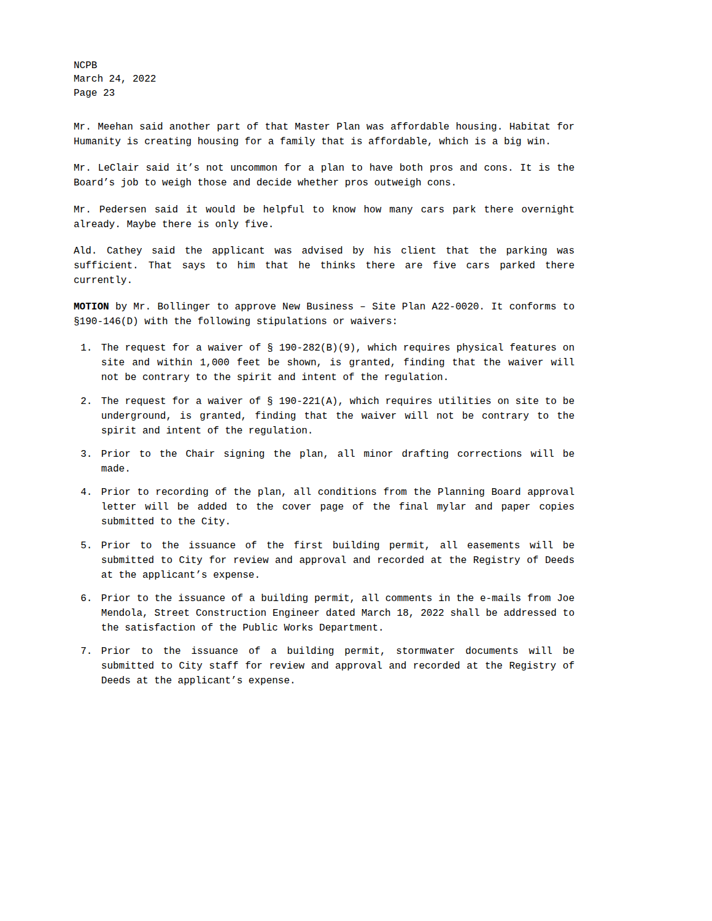NCPB
March 24, 2022
Page 23
Mr. Meehan said another part of that Master Plan was affordable housing. Habitat for Humanity is creating housing for a family that is affordable, which is a big win.
Mr. LeClair said it’s not uncommon for a plan to have both pros and cons. It is the Board’s job to weigh those and decide whether pros outweigh cons.
Mr. Pedersen said it would be helpful to know how many cars park there overnight already. Maybe there is only five.
Ald. Cathey said the applicant was advised by his client that the parking was sufficient. That says to him that he thinks there are five cars parked there currently.
MOTION by Mr. Bollinger to approve New Business – Site Plan A22-0020. It conforms to §190-146(D) with the following stipulations or waivers:
The request for a waiver of § 190-282(B)(9), which requires physical features on site and within 1,000 feet be shown, is granted, finding that the waiver will not be contrary to the spirit and intent of the regulation.
The request for a waiver of § 190-221(A), which requires utilities on site to be underground, is granted, finding that the waiver will not be contrary to the spirit and intent of the regulation.
Prior to the Chair signing the plan, all minor drafting corrections will be made.
Prior to recording of the plan, all conditions from the Planning Board approval letter will be added to the cover page of the final mylar and paper copies submitted to the City.
Prior to the issuance of the first building permit, all easements will be submitted to City for review and approval and recorded at the Registry of Deeds at the applicant’s expense.
Prior to the issuance of a building permit, all comments in the e-mails from Joe Mendola, Street Construction Engineer dated March 18, 2022 shall be addressed to the satisfaction of the Public Works Department.
Prior to the issuance of a building permit, stormwater documents will be submitted to City staff for review and approval and recorded at the Registry of Deeds at the applicant’s expense.